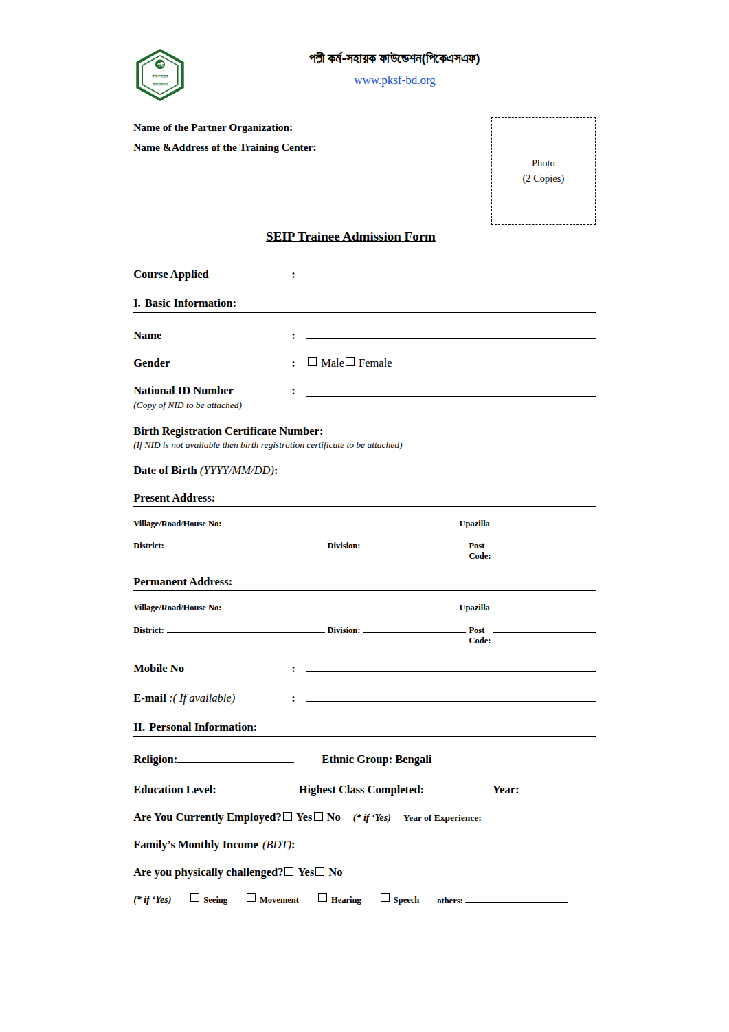পল্লী কর্ম-সহায়ক ফাউন্ডেশন
পল্লী কর্ম-সহায়ক ফাউন্ডেশন(পিকেএসএফ)
www.pksf-bd.org
Name of the Partner Organization:
Name &Address of the Training Center:
Photo
(2 Copies)
SEIP Trainee Admission Form
Course Applied :
I. Basic Information:
Name :
Gender : Male Female
National ID Number
(Copy of NID to be attached) :
Birth Registration Certificate Number:
(If NID is not available then birth registration certificate to be attached)
Date of Birth (YYYY/MM/DD):
Present Address:
Village/Road/House No: Upazilla
District: Division: Post Code:
Permanent Address:
Village/Road/House No: Upazilla
District: Division: Post Code:
Mobile No :
E-mail :( If available) :
II. Personal Information:
Religion: Ethnic Group: Bengali
Education Level: Highest Class Completed: Year:
Are You Currently Employed? Yes No (* if ‘Yes) Year of Experience:
Family’s Monthly Income (BDT):
Are you physically challenged? Yes No
(* if ‘Yes) Seeing Movement Hearing Speech others: